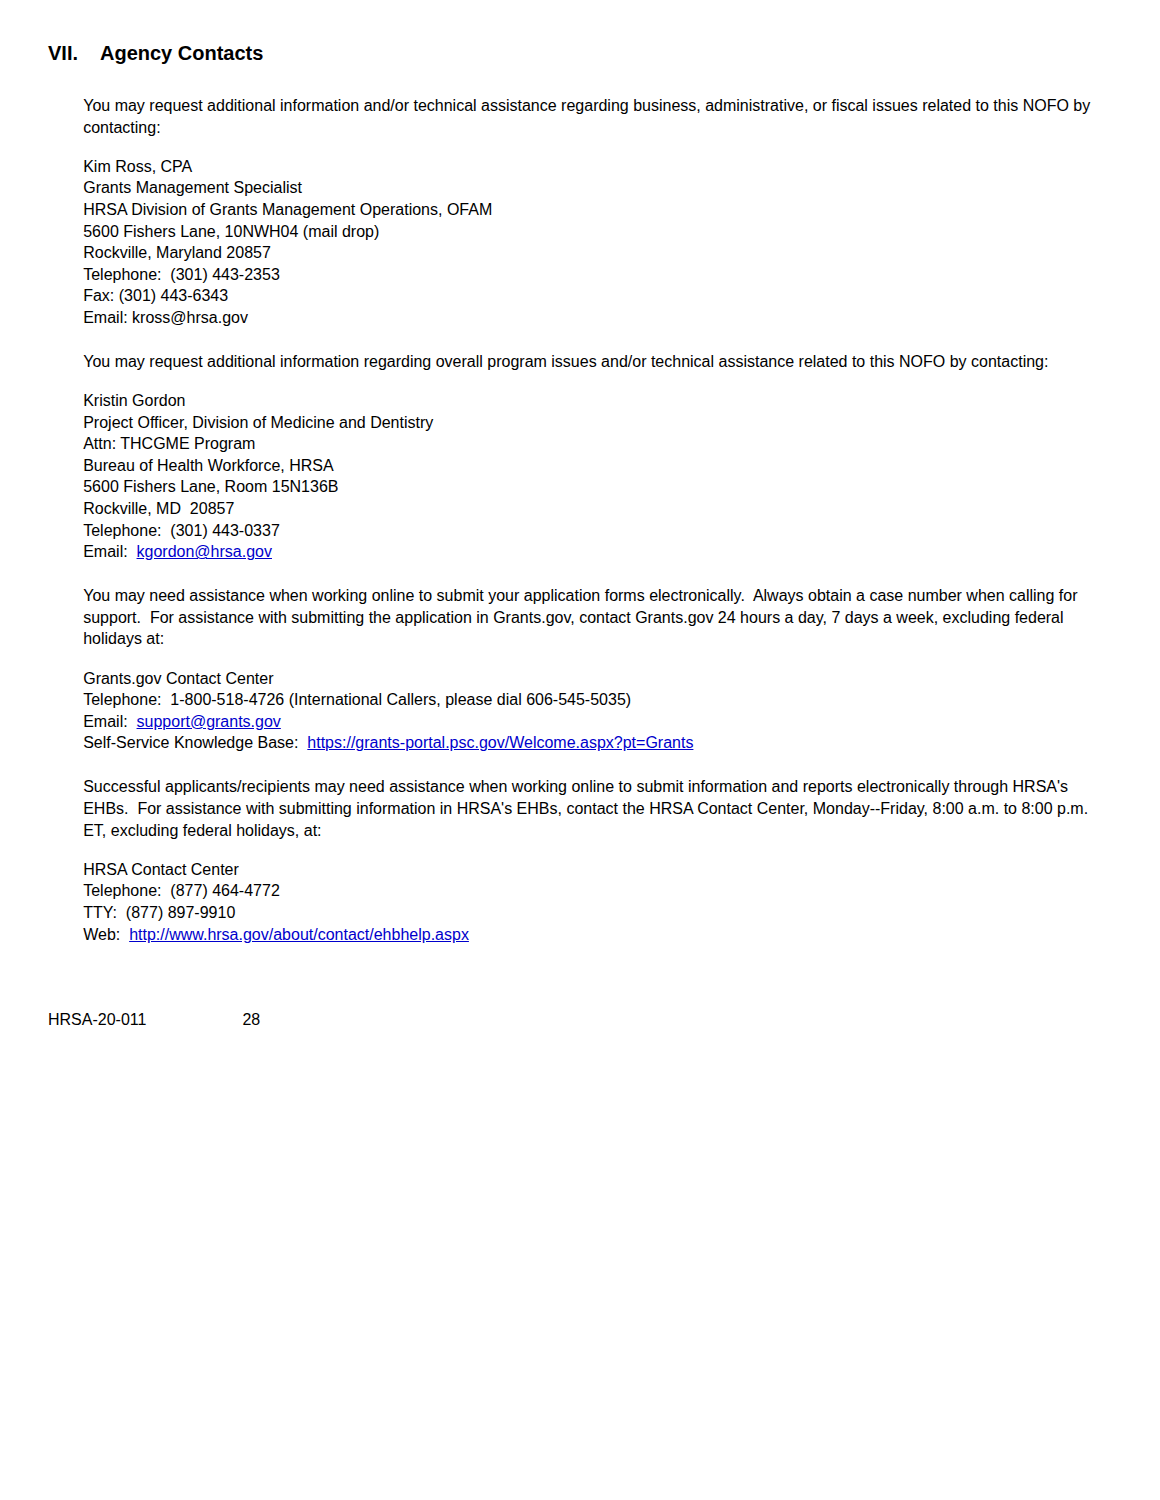VII. Agency Contacts
You may request additional information and/or technical assistance regarding business, administrative, or fiscal issues related to this NOFO by contacting:
Kim Ross, CPA
Grants Management Specialist
HRSA Division of Grants Management Operations, OFAM
5600 Fishers Lane, 10NWH04 (mail drop)
Rockville, Maryland 20857
Telephone: (301) 443-2353
Fax: (301) 443-6343
Email: kross@hrsa.gov
You may request additional information regarding overall program issues and/or technical assistance related to this NOFO by contacting:
Kristin Gordon
Project Officer, Division of Medicine and Dentistry
Attn: THCGME Program
Bureau of Health Workforce, HRSA
5600 Fishers Lane, Room 15N136B
Rockville, MD 20857
Telephone: (301) 443-0337
Email: kgordon@hrsa.gov
You may need assistance when working online to submit your application forms electronically. Always obtain a case number when calling for support. For assistance with submitting the application in Grants.gov, contact Grants.gov 24 hours a day, 7 days a week, excluding federal holidays at:
Grants.gov Contact Center
Telephone: 1-800-518-4726 (International Callers, please dial 606-545-5035)
Email: support@grants.gov
Self-Service Knowledge Base: https://grants-portal.psc.gov/Welcome.aspx?pt=Grants
Successful applicants/recipients may need assistance when working online to submit information and reports electronically through HRSA's EHBs. For assistance with submitting information in HRSA's EHBs, contact the HRSA Contact Center, Monday--Friday, 8:00 a.m. to 8:00 p.m. ET, excluding federal holidays, at:
HRSA Contact Center
Telephone: (877) 464-4772
TTY: (877) 897-9910
Web: http://www.hrsa.gov/about/contact/ehbhelp.aspx
HRSA-20-01128